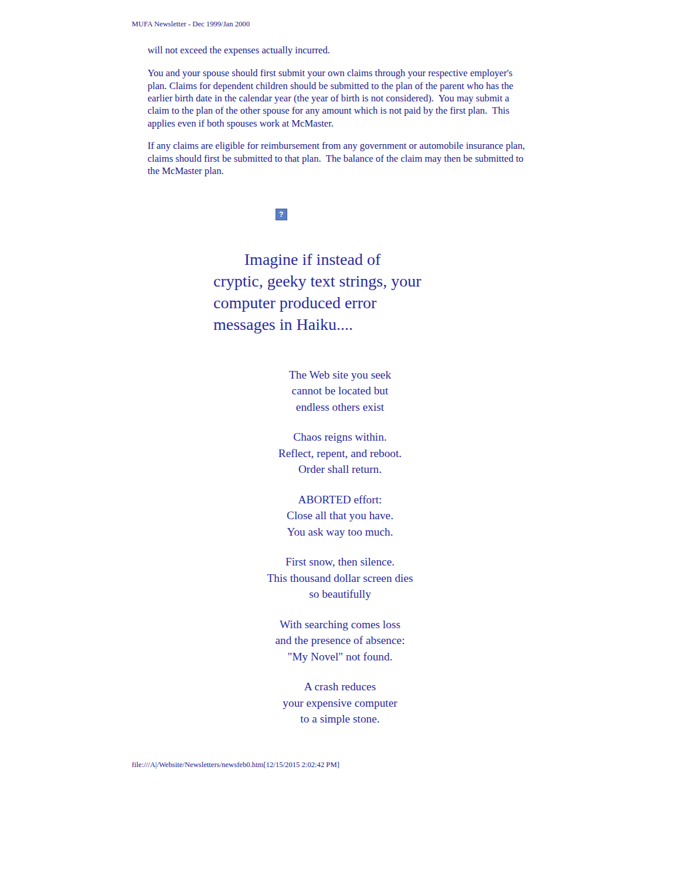MUFA Newsletter - Dec 1999/Jan 2000
will not exceed the expenses actually incurred.
You and your spouse should first submit your own claims through your respective employer's plan. Claims for dependent children should be submitted to the plan of the parent who has the earlier birth date in the calendar year (the year of birth is not considered). You may submit a claim to the plan of the other spouse for any amount which is not paid by the first plan. This applies even if both spouses work at McMaster.
If any claims are eligible for reimbursement from any government or automobile insurance plan, claims should first be submitted to that plan. The balance of the claim may then be submitted to the McMaster plan.
?
Imagine if instead of cryptic, geeky text strings, your computer produced error messages in Haiku....
The Web site you seek
cannot be located but
endless others exist
Chaos reigns within.
Reflect, repent, and reboot.
Order shall return.
ABORTED effort:
Close all that you have.
You ask way too much.
First snow, then silence.
This thousand dollar screen dies
so beautifully
With searching comes loss
and the presence of absence:
"My Novel" not found.
A crash reduces
your expensive computer
to a simple stone.
file:///A|/Website/Newsletters/newsfeb0.htm[12/15/2015 2:02:42 PM]